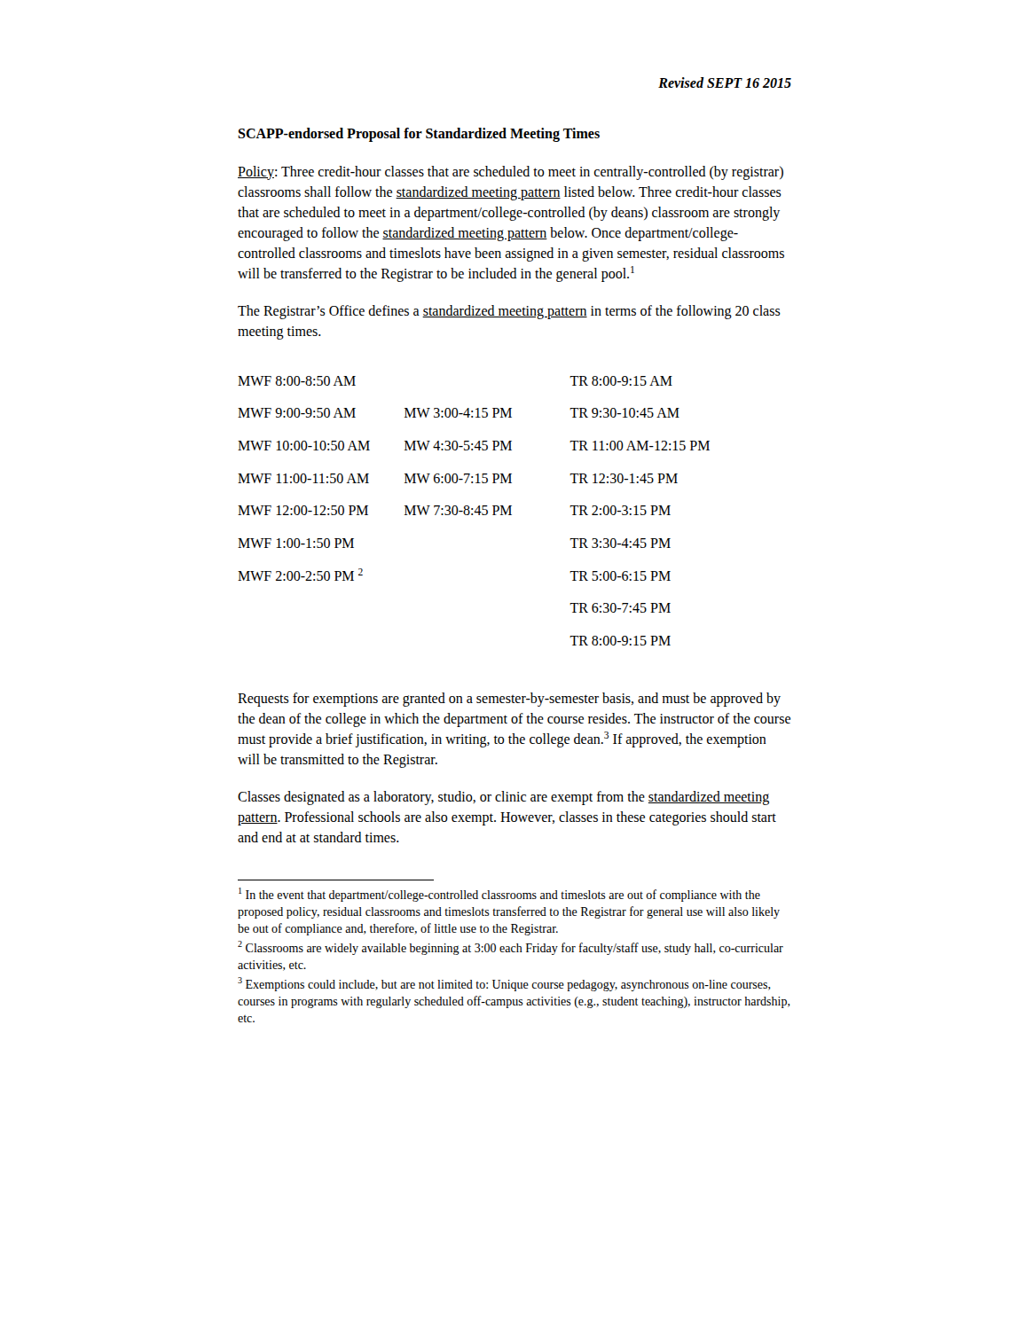Revised SEPT 16 2015
SCAPP-endorsed Proposal for Standardized Meeting Times
Policy: Three credit-hour classes that are scheduled to meet in centrally-controlled (by registrar) classrooms shall follow the standardized meeting pattern listed below. Three credit-hour classes that are scheduled to meet in a department/college-controlled (by deans) classroom are strongly encouraged to follow the standardized meeting pattern below. Once department/college-controlled classrooms and timeslots have been assigned in a given semester, residual classrooms will be transferred to the Registrar to be included in the general pool.1
The Registrar’s Office defines a standardized meeting pattern in terms of the following 20 class meeting times.
| MWF 8:00-8:50 AM | | TR 8:00-9:15 AM |
| MWF 9:00-9:50 AM | MW 3:00-4:15 PM | TR 9:30-10:45 AM |
| MWF 10:00-10:50 AM | MW 4:30-5:45 PM | TR 11:00 AM-12:15 PM |
| MWF 11:00-11:50 AM | MW 6:00-7:15 PM | TR 12:30-1:45 PM |
| MWF 12:00-12:50 PM | MW 7:30-8:45 PM | TR 2:00-3:15 PM |
| MWF 1:00-1:50 PM | | TR 3:30-4:45 PM |
| MWF 2:00-2:50 PM 2 | | TR 5:00-6:15 PM |
| | | TR 6:30-7:45 PM |
| | | TR 8:00-9:15 PM |
Requests for exemptions are granted on a semester-by-semester basis, and must be approved by the dean of the college in which the department of the course resides. The instructor of the course must provide a brief justification, in writing, to the college dean.3 If approved, the exemption will be transmitted to the Registrar.
Classes designated as a laboratory, studio, or clinic are exempt from the standardized meeting pattern. Professional schools are also exempt. However, classes in these categories should start and end at at standard times.
1 In the event that department/college-controlled classrooms and timeslots are out of compliance with the proposed policy, residual classrooms and timeslots transferred to the Registrar for general use will also likely be out of compliance and, therefore, of little use to the Registrar.
2 Classrooms are widely available beginning at 3:00 each Friday for faculty/staff use, study hall, co-curricular activities, etc.
3 Exemptions could include, but are not limited to: Unique course pedagogy, asynchronous on-line courses, courses in programs with regularly scheduled off-campus activities (e.g., student teaching), instructor hardship, etc.